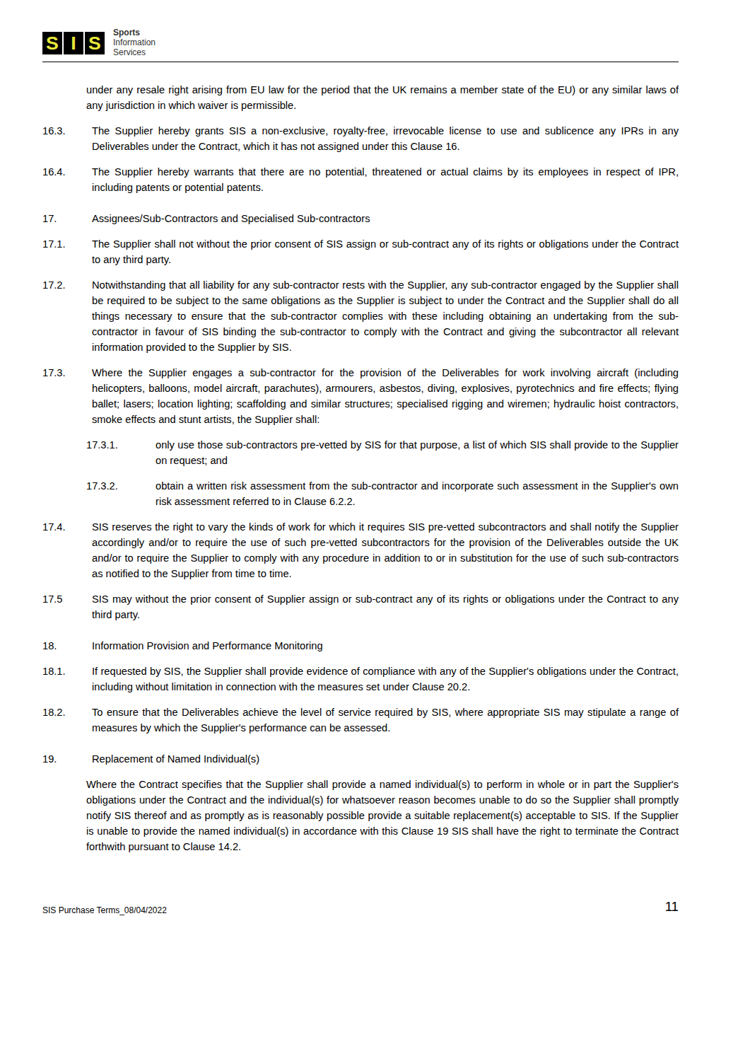S I S
Sports
Information
Services
under any resale right arising from EU law for the period that the UK remains a member state of the EU) or any similar laws of any jurisdiction in which waiver is permissible.
16.3.
The Supplier hereby grants SIS a non-exclusive, royalty-free, irrevocable license to use and sublicence any IPRs in any Deliverables under the Contract, which it has not assigned under this Clause 16.
16.4.
The Supplier hereby warrants that there are no potential, threatened or actual claims by its employees in respect of IPR, including patents or potential patents.
17.
Assignees/Sub-Contractors and Specialised Sub-contractors
17.1.
The Supplier shall not without the prior consent of SIS assign or sub-contract any of its rights or obligations under the Contract to any third party.
17.2.
Notwithstanding that all liability for any sub-contractor rests with the Supplier, any sub-contractor engaged by the Supplier shall be required to be subject to the same obligations as the Supplier is subject to under the Contract and the Supplier shall do all things necessary to ensure that the sub-contractor complies with these including obtaining an undertaking from the sub-contractor in favour of SIS binding the sub-contractor to comply with the Contract and giving the subcontractor all relevant information provided to the Supplier by SIS.
17.3.
Where the Supplier engages a sub-contractor for the provision of the Deliverables for work involving aircraft (including helicopters, balloons, model aircraft, parachutes), armourers, asbestos, diving, explosives, pyrotechnics and fire effects; flying ballet; lasers; location lighting; scaffolding and similar structures; specialised rigging and wiremen; hydraulic hoist contractors, smoke effects and stunt artists, the Supplier shall:
17.3.1.
only use those sub-contractors pre-vetted by SIS for that purpose, a list of which SIS shall provide to the Supplier on request; and
17.3.2.
obtain a written risk assessment from the sub-contractor and incorporate such assessment in the Supplier's own risk assessment referred to in Clause 6.2.2.
17.4.
SIS reserves the right to vary the kinds of work for which it requires SIS pre-vetted subcontractors and shall notify the Supplier accordingly and/or to require the use of such pre-vetted subcontractors for the provision of the Deliverables outside the UK and/or to require the Supplier to comply with any procedure in addition to or in substitution for the use of such sub-contractors as notified to the Supplier from time to time.
17.5
SIS may without the prior consent of Supplier assign or sub-contract any of its rights or obligations under the Contract to any third party.
18.
Information Provision and Performance Monitoring
18.1.
If requested by SIS, the Supplier shall provide evidence of compliance with any of the Supplier's obligations under the Contract, including without limitation in connection with the measures set under Clause 20.2.
18.2.
To ensure that the Deliverables achieve the level of service required by SIS, where appropriate SIS may stipulate a range of measures by which the Supplier's performance can be assessed.
19.
Replacement of Named Individual(s)
Where the Contract specifies that the Supplier shall provide a named individual(s) to perform in whole or in part the Supplier's obligations under the Contract and the individual(s) for whatsoever reason becomes unable to do so the Supplier shall promptly notify SIS thereof and as promptly as is reasonably possible provide a suitable replacement(s) acceptable to SIS. If the Supplier is unable to provide the named individual(s) in accordance with this Clause 19 SIS shall have the right to terminate the Contract forthwith pursuant to Clause 14.2.
SIS Purchase Terms_08/04/2022
11